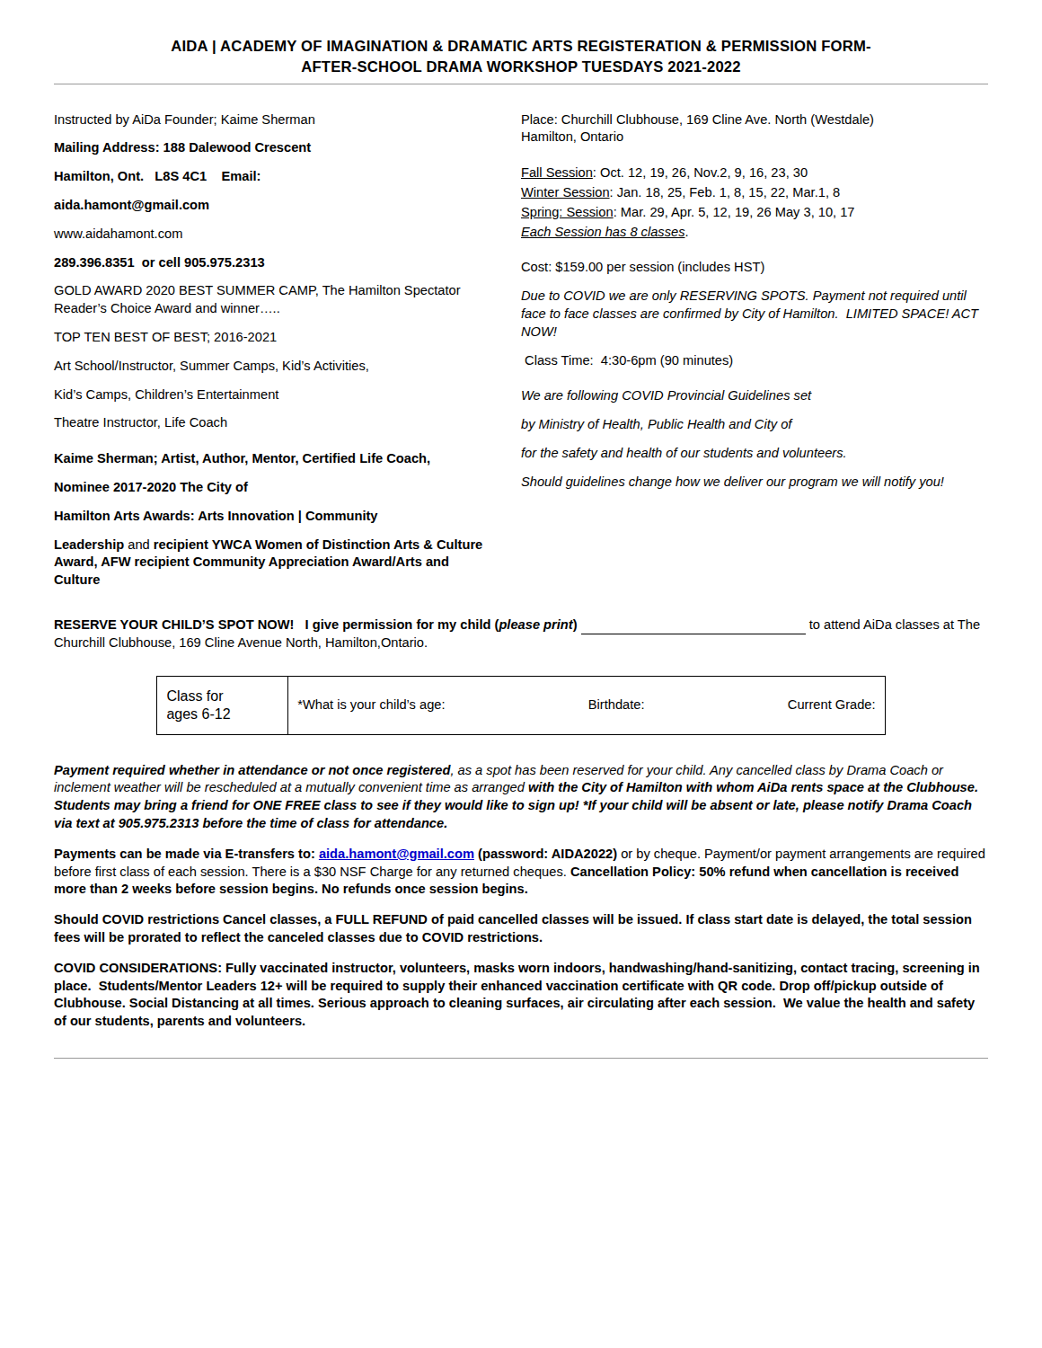AIDA | ACADEMY OF IMAGINATION & DRAMATIC ARTS REGISTERATION & PERMISSION FORM-
AFTER-SCHOOL DRAMA WORKSHOP TUESDAYS 2021-2022
Instructed by AiDa Founder; Kaime Sherman
Mailing Address: 188 Dalewood Crescent
Hamilton, Ont. L8S 4C1 Email:
aida.hamont@gmail.com
www.aidahamont.com
289.396.8351 or cell 905.975.2313
GOLD AWARD 2020 BEST SUMMER CAMP, The Hamilton Spectator
Reader’s Choice Award and winner…..
TOP TEN BEST OF BEST; 2016-2021
Art School/Instructor, Summer Camps, Kid’s Activities,
Kid’s Camps, Children’s Entertainment
Theatre Instructor, Life Coach
Kaime Sherman; Artist, Author, Mentor, Certified Life Coach,
Nominee 2017-2020 The City of
Hamilton Arts Awards: Arts Innovation | Community
Leadership and recipient YWCA Women of Distinction Arts & Culture Award, AFW recipient Community Appreciation Award/Arts and Culture
Place: Churchill Clubhouse, 169 Cline Ave. North (Westdale)
Hamilton, Ontario
Fall Session: Oct. 12, 19, 26, Nov.2, 9, 16, 23, 30
Winter Session: Jan. 18, 25, Feb. 1, 8, 15, 22, Mar.1, 8
Spring: Session: Mar. 29, Apr. 5, 12, 19, 26 May 3, 10, 17
Each Session has 8 classes.
Cost: $159.00 per session (includes HST)
Due to COVID we are only RESERVING SPOTS. Payment not required until face to face classes are confirmed by City of Hamilton. LIMITED SPACE! ACT NOW!
Class Time: 4:30-6pm (90 minutes)
We are following COVID Provincial Guidelines set
by Ministry of Health, Public Health and City of
for the safety and health of our students and volunteers.
Should guidelines change how we deliver our program we will notify you!
RESERVE YOUR CHILD’S SPOT NOW! I give permission for my child (please print) to attend AiDa classes at The Churchill Clubhouse, 169 Cline Avenue North, Hamilton,Ontario.
| Class for ages 6-12 | *What is your child’s age: Birthdate: Current Grade: |
Payment required whether in attendance or not once registered, as a spot has been reserved for your child. Any cancelled class by Drama Coach or inclement weather will be rescheduled at a mutually convenient time as arranged with the City of Hamilton with whom AiDa rents space at the Clubhouse. Students may bring a friend for ONE FREE class to see if they would like to sign up! *If your child will be absent or late, please notify Drama Coach via text at 905.975.2313 before the time of class for attendance.
Payments can be made via E-transfers to: aida.hamont@gmail.com (password: AIDA2022) or by cheque. Payment/or payment arrangements are required before first class of each session. There is a $30 NSF Charge for any returned cheques. Cancellation Policy: 50% refund when cancellation is received more than 2 weeks before session begins. No refunds once session begins.
Should COVID restrictions Cancel classes, a FULL REFUND of paid cancelled classes will be issued. If class start date is delayed, the total session fees will be prorated to reflect the canceled classes due to COVID restrictions.
COVID CONSIDERATIONS: Fully vaccinated instructor, volunteers, masks worn indoors, handwashing/hand-sanitizing, contact tracing, screening in place. Students/Mentor Leaders 12+ will be required to supply their enhanced vaccination certificate with QR code. Drop off/pickup outside of Clubhouse. Social Distancing at all times. Serious approach to cleaning surfaces, air circulating after each session. We value the health and safety of our students, parents and volunteers.